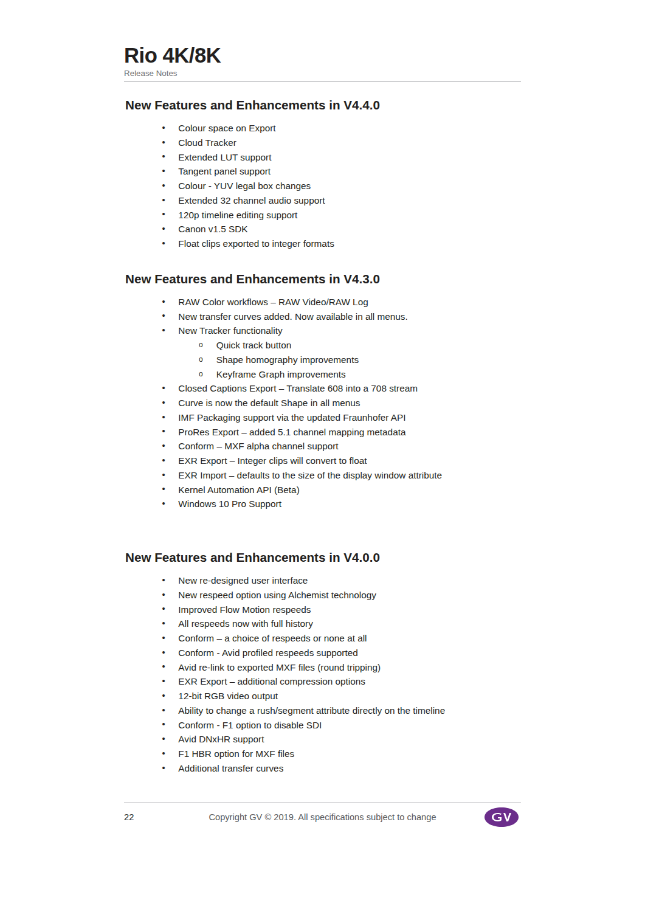Rio 4K/8K
Release Notes
New Features and Enhancements in V4.4.0
Colour space on Export
Cloud Tracker
Extended LUT support
Tangent panel support
Colour - YUV legal box changes
Extended 32 channel audio support
120p timeline editing support
Canon v1.5 SDK
Float clips exported to integer formats
New Features and Enhancements in V4.3.0
RAW Color workflows – RAW Video/RAW Log
New transfer curves added. Now available in all menus.
New Tracker functionality
Quick track button
Shape homography improvements
Keyframe Graph improvements
Closed Captions Export – Translate 608 into a 708 stream
Curve is now the default Shape in all menus
IMF Packaging support via the updated Fraunhofer API
ProRes Export – added 5.1 channel mapping metadata
Conform – MXF alpha channel support
EXR Export – Integer clips will convert to float
EXR Import – defaults to the size of the display window attribute
Kernel Automation API (Beta)
Windows 10 Pro Support
New Features and Enhancements in V4.0.0
New re-designed user interface
New respeed option using Alchemist technology
Improved Flow Motion respeeds
All respeeds now with full history
Conform – a choice of respeeds or none at all
Conform - Avid profiled respeeds supported
Avid re-link to exported MXF files (round tripping)
EXR Export – additional compression options
12-bit RGB video output
Ability to change a rush/segment attribute directly on the timeline
Conform - F1 option to disable SDI
Avid DNxHR support
F1 HBR option for MXF files
Additional transfer curves
22
Copyright GV © 2019. All specifications subject to change